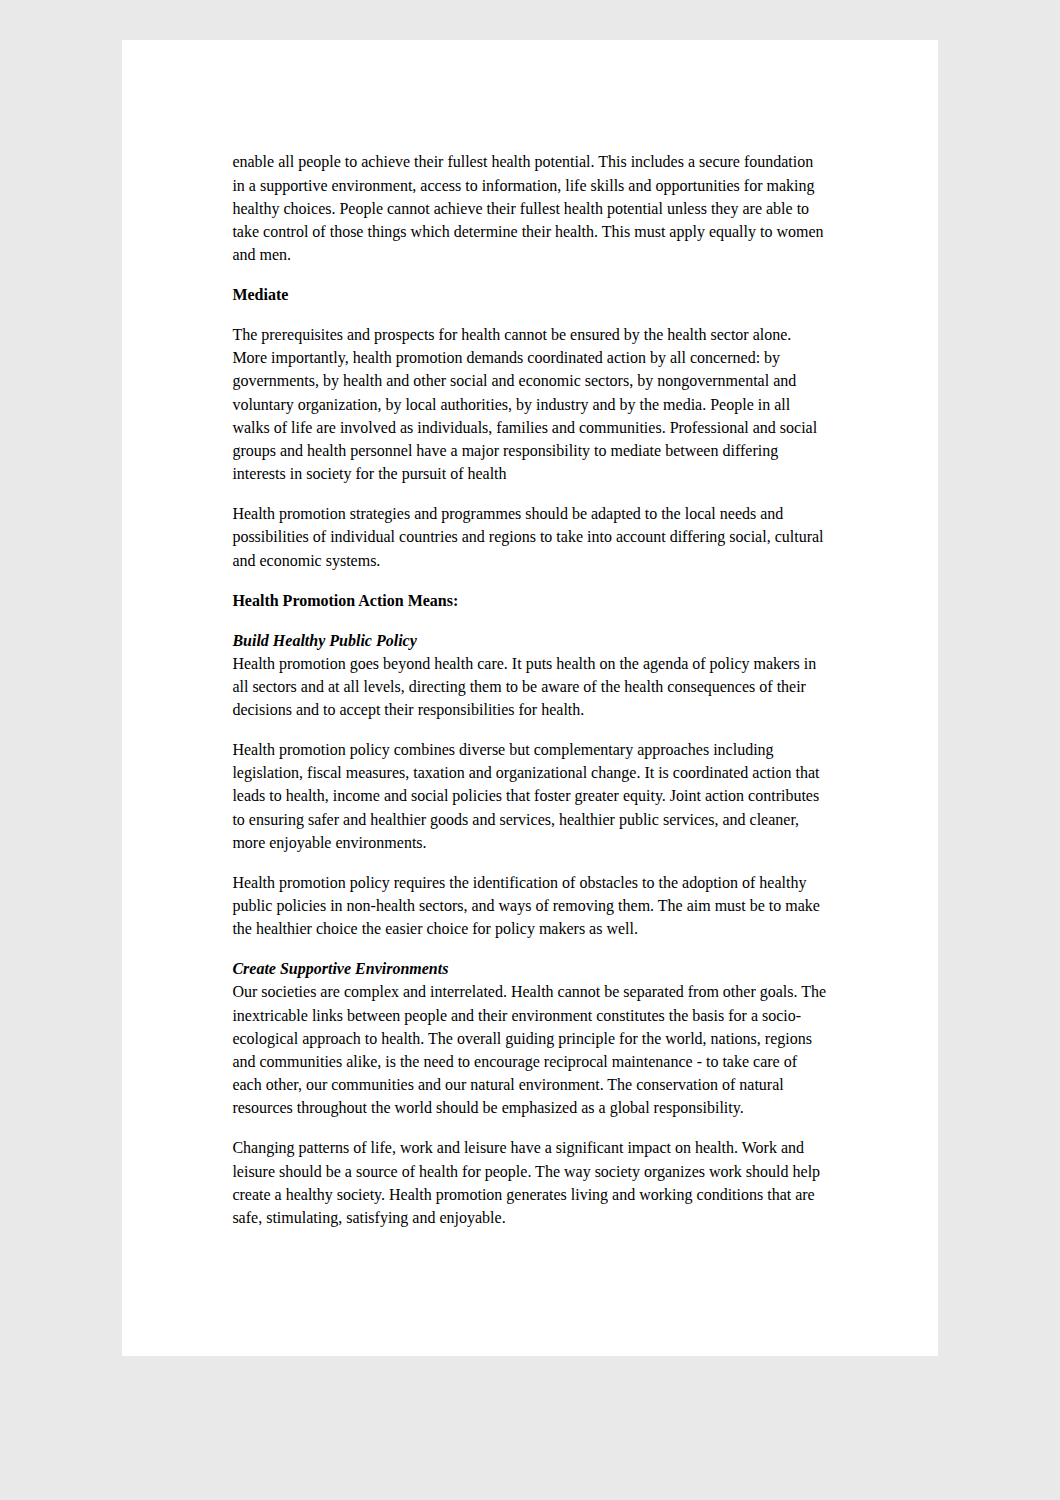enable all people to achieve their fullest health potential. This includes a secure foundation in a supportive environment, access to information, life skills and opportunities for making healthy choices. People cannot achieve their fullest health potential unless they are able to take control of those things which determine their health. This must apply equally to women and men.
Mediate
The prerequisites and prospects for health cannot be ensured by the health sector alone. More importantly, health promotion demands coordinated action by all concerned: by governments, by health and other social and economic sectors, by nongovernmental and voluntary organization, by local authorities, by industry and by the media. People in all walks of life are involved as individuals, families and communities. Professional and social groups and health personnel have a major responsibility to mediate between differing interests in society for the pursuit of health
Health promotion strategies and programmes should be adapted to the local needs and possibilities of individual countries and regions to take into account differing social, cultural and economic systems.
Health Promotion Action Means:
Build Healthy Public Policy
Health promotion goes beyond health care. It puts health on the agenda of policy makers in all sectors and at all levels, directing them to be aware of the health consequences of their decisions and to accept their responsibilities for health.
Health promotion policy combines diverse but complementary approaches including legislation, fiscal measures, taxation and organizational change. It is coordinated action that leads to health, income and social policies that foster greater equity. Joint action contributes to ensuring safer and healthier goods and services, healthier public services, and cleaner, more enjoyable environments.
Health promotion policy requires the identification of obstacles to the adoption of healthy public policies in non-health sectors, and ways of removing them. The aim must be to make the healthier choice the easier choice for policy makers as well.
Create Supportive Environments
Our societies are complex and interrelated. Health cannot be separated from other goals. The inextricable links between people and their environment constitutes the basis for a socio-ecological approach to health. The overall guiding principle for the world, nations, regions and communities alike, is the need to encourage reciprocal maintenance - to take care of each other, our communities and our natural environment. The conservation of natural resources throughout the world should be emphasized as a global responsibility.
Changing patterns of life, work and leisure have a significant impact on health. Work and leisure should be a source of health for people. The way society organizes work should help create a healthy society. Health promotion generates living and working conditions that are safe, stimulating, satisfying and enjoyable.